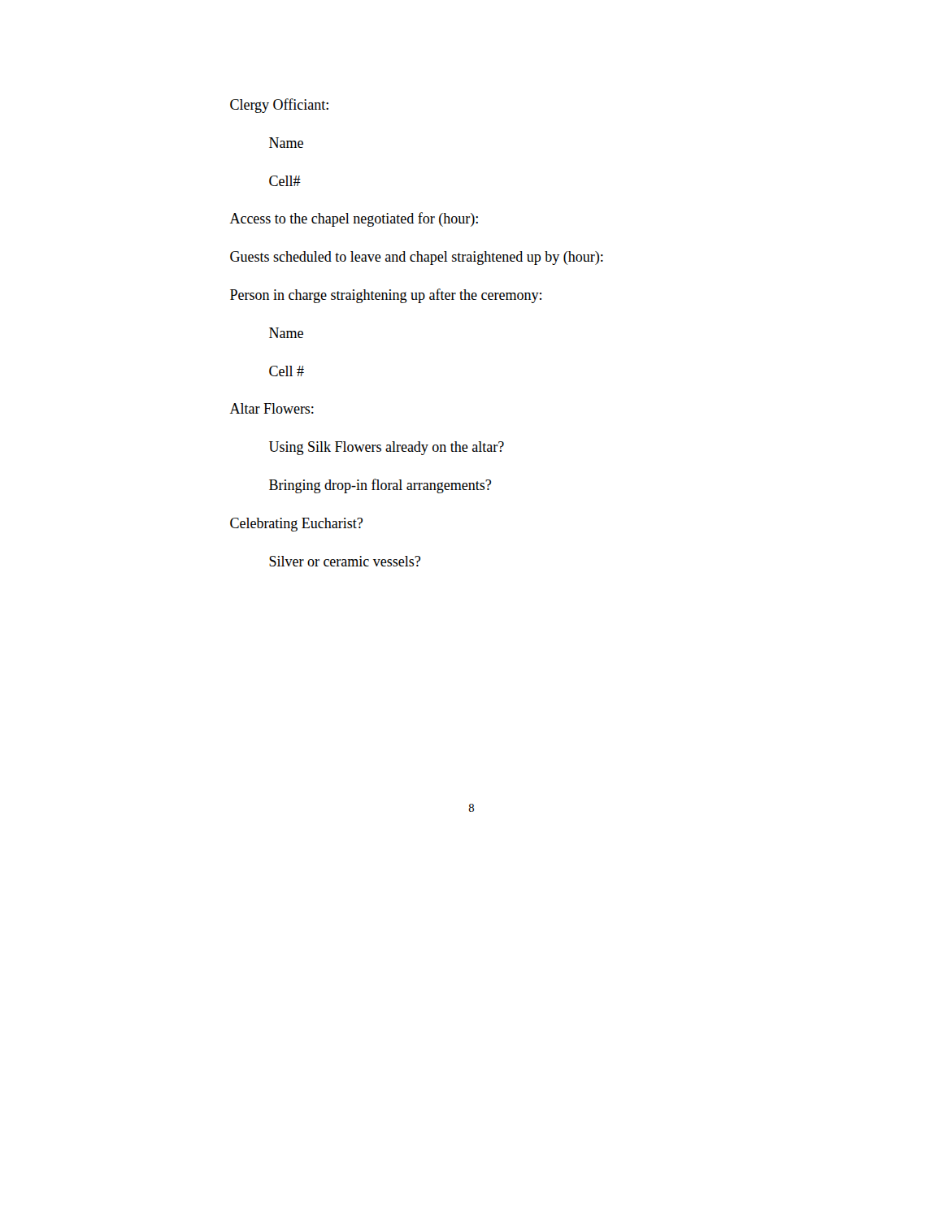Clergy Officiant:
Name
Cell#
Access to the chapel negotiated for (hour):
Guests scheduled to leave and chapel straightened up by (hour):
Person in charge straightening up after the ceremony:
Name
Cell #
Altar Flowers:
Using Silk Flowers already on the altar?
Bringing drop-in floral arrangements?
Celebrating Eucharist?
Silver or ceramic vessels?
8